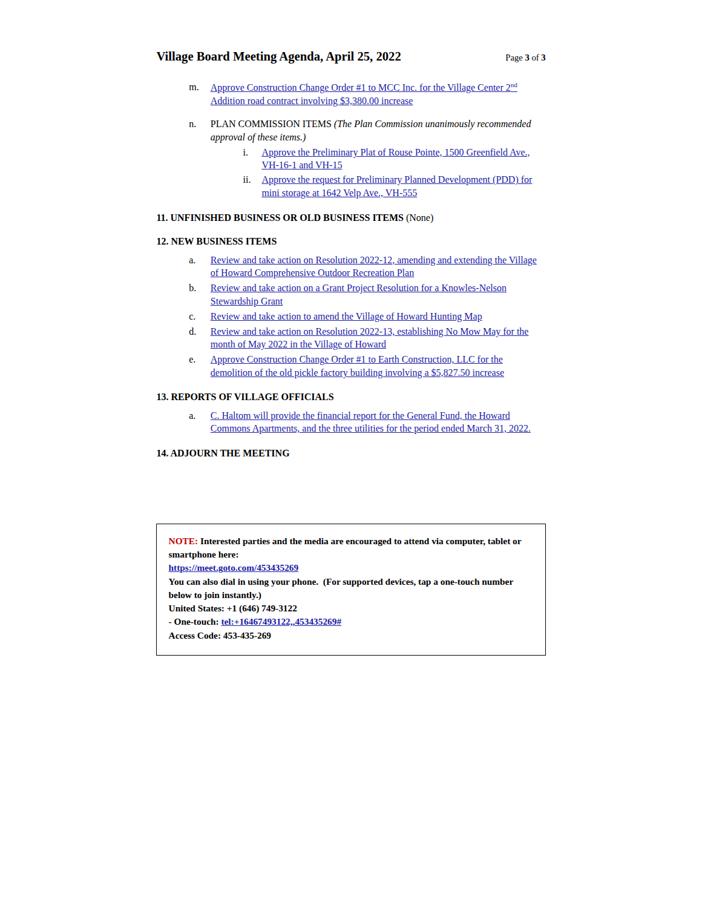Village Board Meeting Agenda, April 25, 2022
Page 3 of 3
| m. | Approve Construction Change Order #1 to MCC Inc. for the Village Center 2 nd Addition road contract involving $3,380.00 increase |
| n. | PLAN COMMISSION ITEMS (The Plan Commission unanimously recommended approval of these items.) / i. / Approve the Preliminary Plat of Rouse Pointe, 1500 Greenfield Ave., VH-16-1 and VH-15 / / ii. / Approve the request for Preliminary Planned Development (PDD) for mini storage at 1642 Velp Ave., VH-555 / |
11. UNFINISHED BUSINESS OR OLD BUSINESS ITEMS (None)
12. NEW BUSINESS ITEMS
| a. | Review and take action on Resolution 2022-12, amending and extending the Village of Howard Comprehensive Outdoor Recreation Plan |
| b. | Review and take action on a Grant Project Resolution for a Knowles-Nelson Stewardship Grant |
| c. | Review and take action to amend the Village of Howard Hunting Map |
| d. | Review and take action on Resolution 2022-13, establishing No Mow May for the month of May 2022 in the Village of Howard |
| e. | Approve Construction Change Order #1 to Earth Construction, LLC for the demolition of the old pickle factory building involving a $5,827.50 increase |
13. REPORTS OF VILLAGE OFFICIALS
| a. | C. Haltom will provide the financial report for the General Fund, the Howard Commons Apartments, and the three utilities for the period ended March 31, 2022. |
14. ADJOURN THE MEETING
NOTE: Interested parties and the media are encouraged to attend via computer, tablet or smartphone here:
https://meet.goto.com/453435269
You can also dial in using your phone. (For supported devices, tap a one-touch number below to join instantly.)
United States: +1 (646) 749-3122
- One-touch: tel:+16467493122,,453435269#
Access Code: 453-435-269